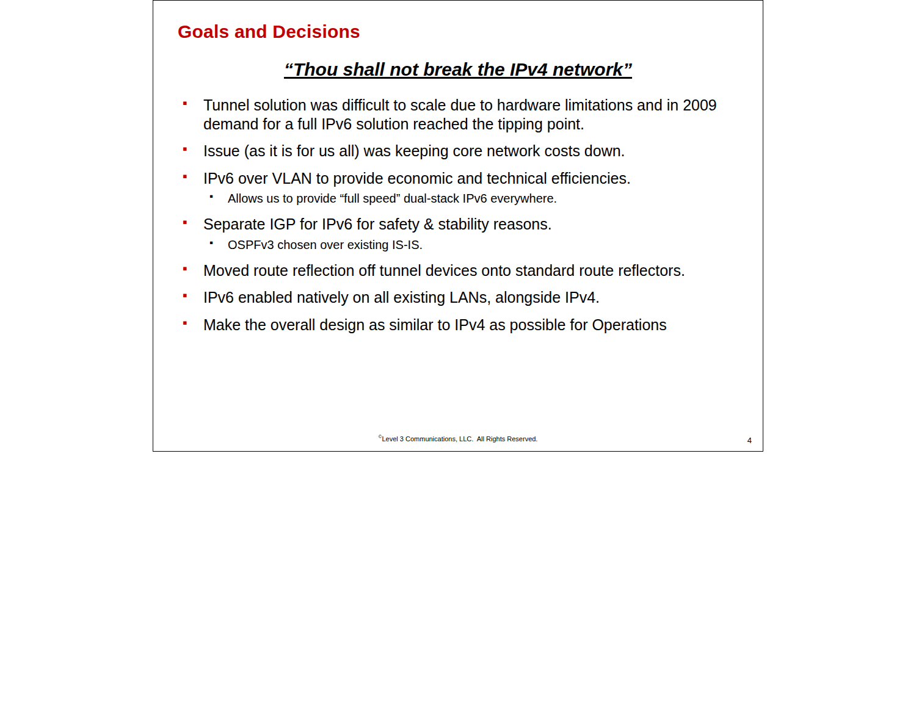Goals and Decisions
“Thou shall not break the IPv4 network”
Tunnel solution was difficult to scale due to hardware limitations and in 2009 demand for a full IPv6 solution reached the tipping point.
Issue (as it is for us all) was keeping core network costs down.
IPv6 over VLAN to provide economic and technical efficiencies.
Allows us to provide “full speed” dual-stack IPv6 everywhere.
Separate IGP for IPv6 for safety & stability reasons.
OSPFv3 chosen over existing IS-IS.
Moved route reflection off tunnel devices onto standard route reflectors.
IPv6 enabled natively on all existing LANs, alongside IPv4.
Make the overall design as similar to IPv4 as possible for Operations
©Level 3 Communications, LLC. All Rights Reserved.
4